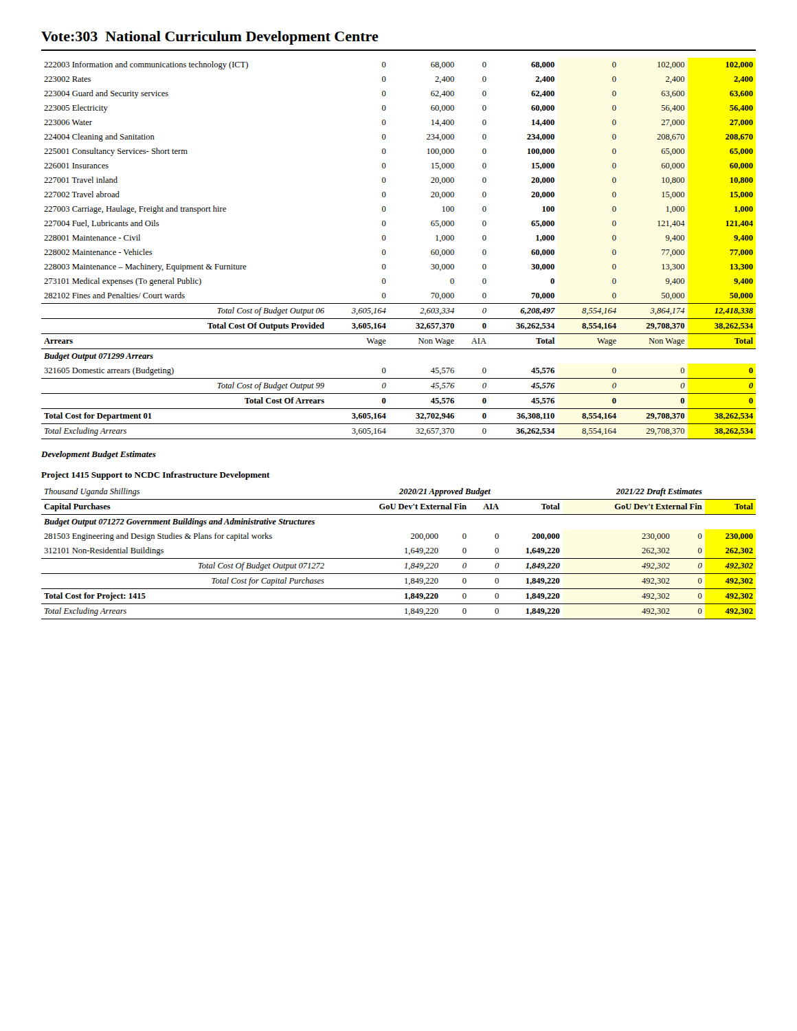Vote:303 National Curriculum Development Centre
| 222003 Information and communications technology (ICT) | 0 | 68,000 | 0 | 68,000 | 0 | 102,000 | 102,000 |
| 223002 Rates | 0 | 2,400 | 0 | 2,400 | 0 | 2,400 | 2,400 |
| 223004 Guard and Security services | 0 | 62,400 | 0 | 62,400 | 0 | 63,600 | 63,600 |
| 223005 Electricity | 0 | 60,000 | 0 | 60,000 | 0 | 56,400 | 56,400 |
| 223006 Water | 0 | 14,400 | 0 | 14,400 | 0 | 27,000 | 27,000 |
| 224004 Cleaning and Sanitation | 0 | 234,000 | 0 | 234,000 | 0 | 208,670 | 208,670 |
| 225001 Consultancy Services- Short term | 0 | 100,000 | 0 | 100,000 | 0 | 65,000 | 65,000 |
| 226001 Insurances | 0 | 15,000 | 0 | 15,000 | 0 | 60,000 | 60,000 |
| 227001 Travel inland | 0 | 20,000 | 0 | 20,000 | 0 | 10,800 | 10,800 |
| 227002 Travel abroad | 0 | 20,000 | 0 | 20,000 | 0 | 15,000 | 15,000 |
| 227003 Carriage, Haulage, Freight and transport hire | 0 | 100 | 0 | 100 | 0 | 1,000 | 1,000 |
| 227004 Fuel, Lubricants and Oils | 0 | 65,000 | 0 | 65,000 | 0 | 121,404 | 121,404 |
| 228001 Maintenance - Civil | 0 | 1,000 | 0 | 1,000 | 0 | 9,400 | 9,400 |
| 228002 Maintenance - Vehicles | 0 | 60,000 | 0 | 60,000 | 0 | 77,000 | 77,000 |
| 228003 Maintenance – Machinery, Equipment & Furniture | 0 | 30,000 | 0 | 30,000 | 0 | 13,300 | 13,300 |
| 273101 Medical expenses (To general Public) | 0 | 0 | 0 | 0 | 0 | 9,400 | 9,400 |
| 282102 Fines and Penalties/ Court wards | 0 | 70,000 | 0 | 70,000 | 0 | 50,000 | 50,000 |
| Total Cost of Budget Output 06 | 3,605,164 | 2,603,334 | 0 | 6,208,497 | 8,554,164 | 3,864,174 | 12,418,338 |
| Total Cost Of Outputs Provided | 3,605,164 | 32,657,370 | 0 | 36,262,534 | 8,554,164 | 29,708,370 | 38,262,534 |
| Arrears | Wage | Non Wage | AIA | Total | Wage | Non Wage | Total |
| Budget Output 071299 Arrears |
| 321605 Domestic arrears (Budgeting) | 0 | 45,576 | 0 | 45,576 | 0 | 0 | 0 |
| Total Cost of Budget Output 99 | 0 | 45,576 | 0 | 45,576 | 0 | 0 | 0 |
| Total Cost Of Arrears | 0 | 45,576 | 0 | 45,576 | 0 | 0 | 0 |
| Total Cost for Department 01 | 3,605,164 | 32,702,946 | 0 | 36,308,110 | 8,554,164 | 29,708,370 | 38,262,534 |
| Total Excluding Arrears | 3,605,164 | 32,657,370 | 0 | 36,262,534 | 8,554,164 | 29,708,370 | 38,262,534 |
Development Budget Estimates
Project 1415 Support to NCDC Infrastructure Development
| Thousand Uganda Shillings | 2020/21 Approved Budget | 2021/22 Draft Estimates |
| Capital Purchases | GoU Dev't External Fin | AIA | Total | GoU Dev't External Fin | Total |
| Budget Output 071272 Government Buildings and Administrative Structures |
| 281503 Engineering and Design Studies & Plans for capital works | 200,000 | 0 | 0 | 200,000 | 230,000 | 0 | 230,000 |
| 312101 Non-Residential Buildings | 1,649,220 | 0 | 0 | 1,649,220 | 262,302 | 0 | 262,302 |
| Total Cost Of Budget Output 071272 | 1,849,220 | 0 | 0 | 1,849,220 | 492,302 | 0 | 492,302 |
| Total Cost for Capital Purchases | 1,849,220 | 0 | 0 | 1,849,220 | 492,302 | 0 | 492,302 |
| Total Cost for Project: 1415 | 1,849,220 | 0 | 0 | 1,849,220 | 492,302 | 0 | 492,302 |
| Total Excluding Arrears | 1,849,220 | 0 | 0 | 1,849,220 | 492,302 | 0 | 492,302 |